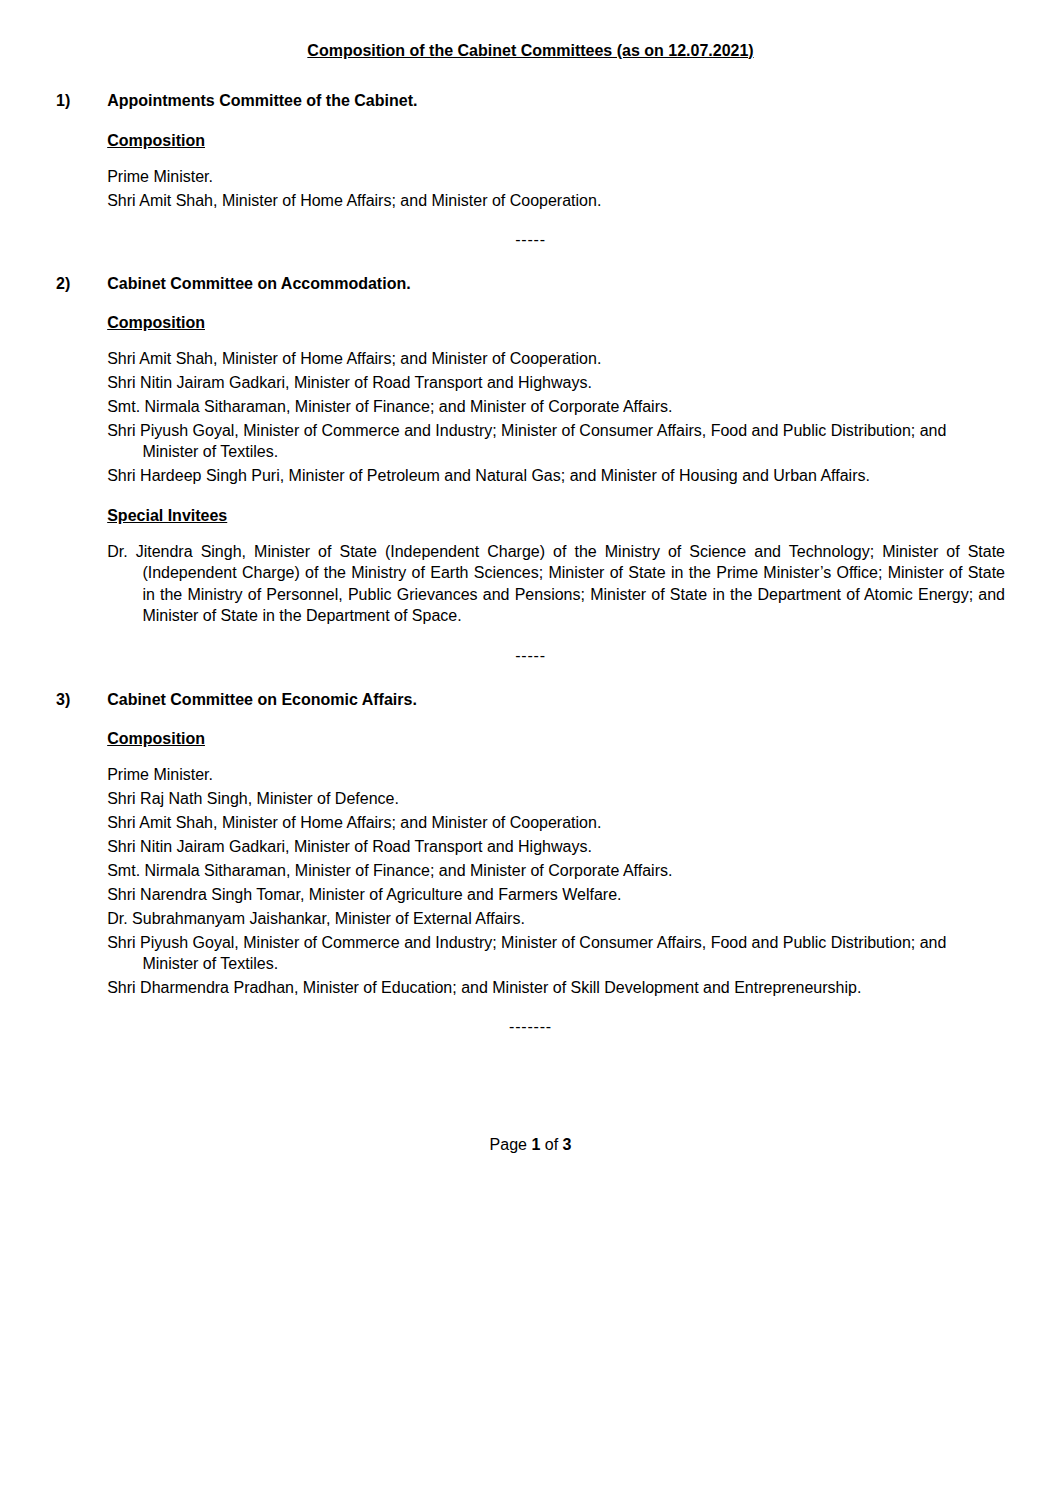Composition of the Cabinet Committees (as on 12.07.2021)
1) Appointments Committee of the Cabinet.
Composition
Prime Minister.
Shri Amit Shah, Minister of Home Affairs; and Minister of Cooperation.
-----
2) Cabinet Committee on Accommodation.
Composition
Shri Amit Shah, Minister of Home Affairs; and Minister of Cooperation.
Shri Nitin Jairam Gadkari, Minister of Road Transport and Highways.
Smt. Nirmala Sitharaman, Minister of Finance; and Minister of Corporate Affairs.
Shri Piyush Goyal, Minister of Commerce and Industry; Minister of Consumer Affairs, Food and Public Distribution; and Minister of Textiles.
Shri Hardeep Singh Puri, Minister of Petroleum and Natural Gas; and Minister of Housing and Urban Affairs.
Special Invitees
Dr. Jitendra Singh, Minister of State (Independent Charge) of the Ministry of Science and Technology; Minister of State (Independent Charge) of the Ministry of Earth Sciences; Minister of State in the Prime Minister’s Office; Minister of State in the Ministry of Personnel, Public Grievances and Pensions; Minister of State in the Department of Atomic Energy; and Minister of State in the Department of Space.
-----
3) Cabinet Committee on Economic Affairs.
Composition
Prime Minister.
Shri Raj Nath Singh, Minister of Defence.
Shri Amit Shah, Minister of Home Affairs; and Minister of Cooperation.
Shri Nitin Jairam Gadkari, Minister of Road Transport and Highways.
Smt. Nirmala Sitharaman, Minister of Finance; and Minister of Corporate Affairs.
Shri Narendra Singh Tomar, Minister of Agriculture and Farmers Welfare.
Dr. Subrahmanyam Jaishankar, Minister of External Affairs.
Shri Piyush Goyal, Minister of Commerce and Industry; Minister of Consumer Affairs, Food and Public Distribution; and Minister of Textiles.
Shri Dharmendra Pradhan, Minister of Education; and Minister of Skill Development and Entrepreneurship.
-------
Page 1 of 3